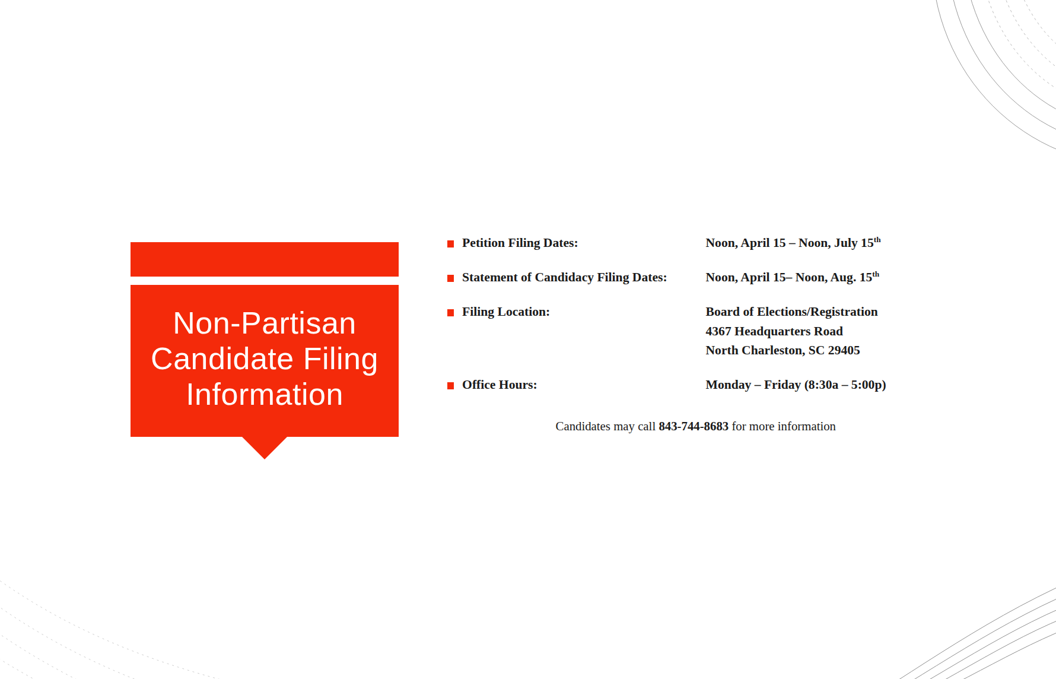Non-Partisan
Candidate Filing
Information
Petition Filing Dates: Noon, April 15 – Noon, July 15th
Statement of Candidacy Filing Dates: Noon, April 15– Noon, Aug. 15th
Filing Location: Board of Elections/Registration 4367 Headquarters Road North Charleston, SC 29405
Office Hours: Monday – Friday (8:30a – 5:00p)
Candidates may call 843-744-8683 for more information